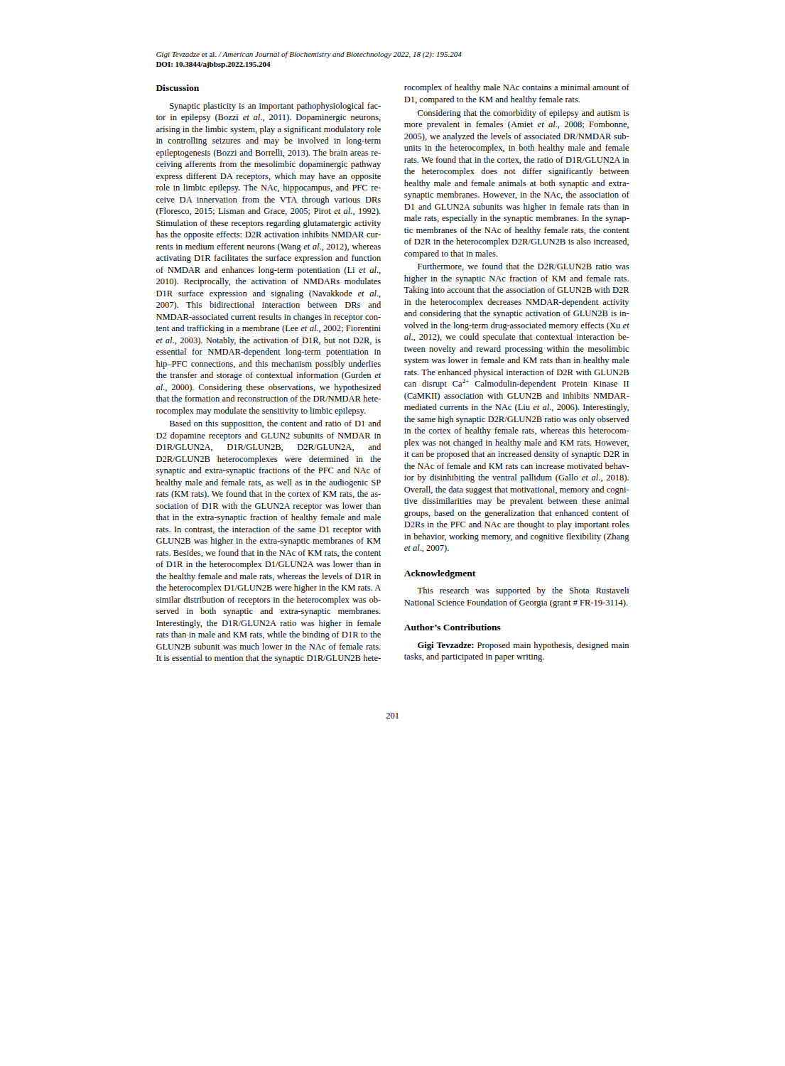Gigi Tevzadze et al. / American Journal of Biochemistry and Biotechnology 2022, 18 (2): 195.204
DOI: 10.3844/ajbbsp.2022.195.204
Discussion
Synaptic plasticity is an important pathophysiological factor in epilepsy (Bozzi et al., 2011). Dopaminergic neurons, arising in the limbic system, play a significant modulatory role in controlling seizures and may be involved in long-term epileptogenesis (Bozzi and Borrelli, 2013). The brain areas receiving afferents from the mesolimbic dopaminergic pathway express different DA receptors, which may have an opposite role in limbic epilepsy. The NAc, hippocampus, and PFC receive DA innervation from the VTA through various DRs (Floresco, 2015; Lisman and Grace, 2005; Pirot et al., 1992). Stimulation of these receptors regarding glutamatergic activity has the opposite effects: D2R activation inhibits NMDAR currents in medium efferent neurons (Wang et al., 2012), whereas activating D1R facilitates the surface expression and function of NMDAR and enhances long-term potentiation (Li et al., 2010). Reciprocally, the activation of NMDARs modulates D1R surface expression and signaling (Navakkode et al., 2007). This bidirectional interaction between DRs and NMDAR-associated current results in changes in receptor content and trafficking in a membrane (Lee et al., 2002; Fiorentini et al., 2003). Notably, the activation of D1R, but not D2R, is essential for NMDAR-dependent long-term potentiation in hip–PFC connections, and this mechanism possibly underlies the transfer and storage of contextual information (Gurden et al., 2000). Considering these observations, we hypothesized that the formation and reconstruction of the DR/NMDAR heterocomplex may modulate the sensitivity to limbic epilepsy.
Based on this supposition, the content and ratio of D1 and D2 dopamine receptors and GLUN2 subunits of NMDAR in D1R/GLUN2A, D1R/GLUN2B, D2R/GLUN2A, and D2R/GLUN2B heterocomplexes were determined in the synaptic and extra-synaptic fractions of the PFC and NAc of healthy male and female rats, as well as in the audiogenic SP rats (KM rats). We found that in the cortex of KM rats, the association of D1R with the GLUN2A receptor was lower than that in the extra-synaptic fraction of healthy female and male rats. In contrast, the interaction of the same D1 receptor with GLUN2B was higher in the extra-synaptic membranes of KM rats. Besides, we found that in the NAc of KM rats, the content of D1R in the heterocomplex D1/GLUN2A was lower than in the healthy female and male rats, whereas the levels of D1R in the heterocomplex D1/GLUN2B were higher in the KM rats. A similar distribution of receptors in the heterocomplex was observed in both synaptic and extra-synaptic membranes. Interestingly, the D1R/GLUN2A ratio was higher in female rats than in male and KM rats, while the binding of D1R to the GLUN2B subunit was much lower in the NAc of female rats. It is essential to mention that the synaptic D1R/GLUN2B heterocomplex of healthy male NAc contains a minimal amount of D1, compared to the KM and healthy female rats.
Considering that the comorbidity of epilepsy and autism is more prevalent in females (Amiet et al., 2008; Fombonne, 2005), we analyzed the levels of associated DR/NMDAR subunits in the heterocomplex, in both healthy male and female rats. We found that in the cortex, the ratio of D1R/GLUN2A in the heterocomplex does not differ significantly between healthy male and female animals at both synaptic and extra-synaptic membranes. However, in the NAc, the association of D1 and GLUN2A subunits was higher in female rats than in male rats, especially in the synaptic membranes. In the synaptic membranes of the NAc of healthy female rats, the content of D2R in the heterocomplex D2R/GLUN2B is also increased, compared to that in males.
Furthermore, we found that the D2R/GLUN2B ratio was higher in the synaptic NAc fraction of KM and female rats. Taking into account that the association of GLUN2B with D2R in the heterocomplex decreases NMDAR-dependent activity and considering that the synaptic activation of GLUN2B is involved in the long-term drug-associated memory effects (Xu et al., 2012), we could speculate that contextual interaction between novelty and reward processing within the mesolimbic system was lower in female and KM rats than in healthy male rats. The enhanced physical interaction of D2R with GLUN2B can disrupt Ca2+ Calmodulin-dependent Protein Kinase II (CaMKII) association with GLUN2B and inhibits NMDAR-mediated currents in the NAc (Liu et al., 2006). Interestingly, the same high synaptic D2R/GLUN2B ratio was only observed in the cortex of healthy female rats, whereas this heterocomplex was not changed in healthy male and KM rats. However, it can be proposed that an increased density of synaptic D2R in the NAc of female and KM rats can increase motivated behavior by disinhibiting the ventral pallidum (Gallo et al., 2018). Overall, the data suggest that motivational, memory and cognitive dissimilarities may be prevalent between these animal groups, based on the generalization that enhanced content of D2Rs in the PFC and NAc are thought to play important roles in behavior, working memory, and cognitive flexibility (Zhang et al., 2007).
Acknowledgment
This research was supported by the Shota Rustaveli National Science Foundation of Georgia (grant # FR-19-3114).
Author’s Contributions
Gigi Tevzadze: Proposed main hypothesis, designed main tasks, and participated in paper writing.
201